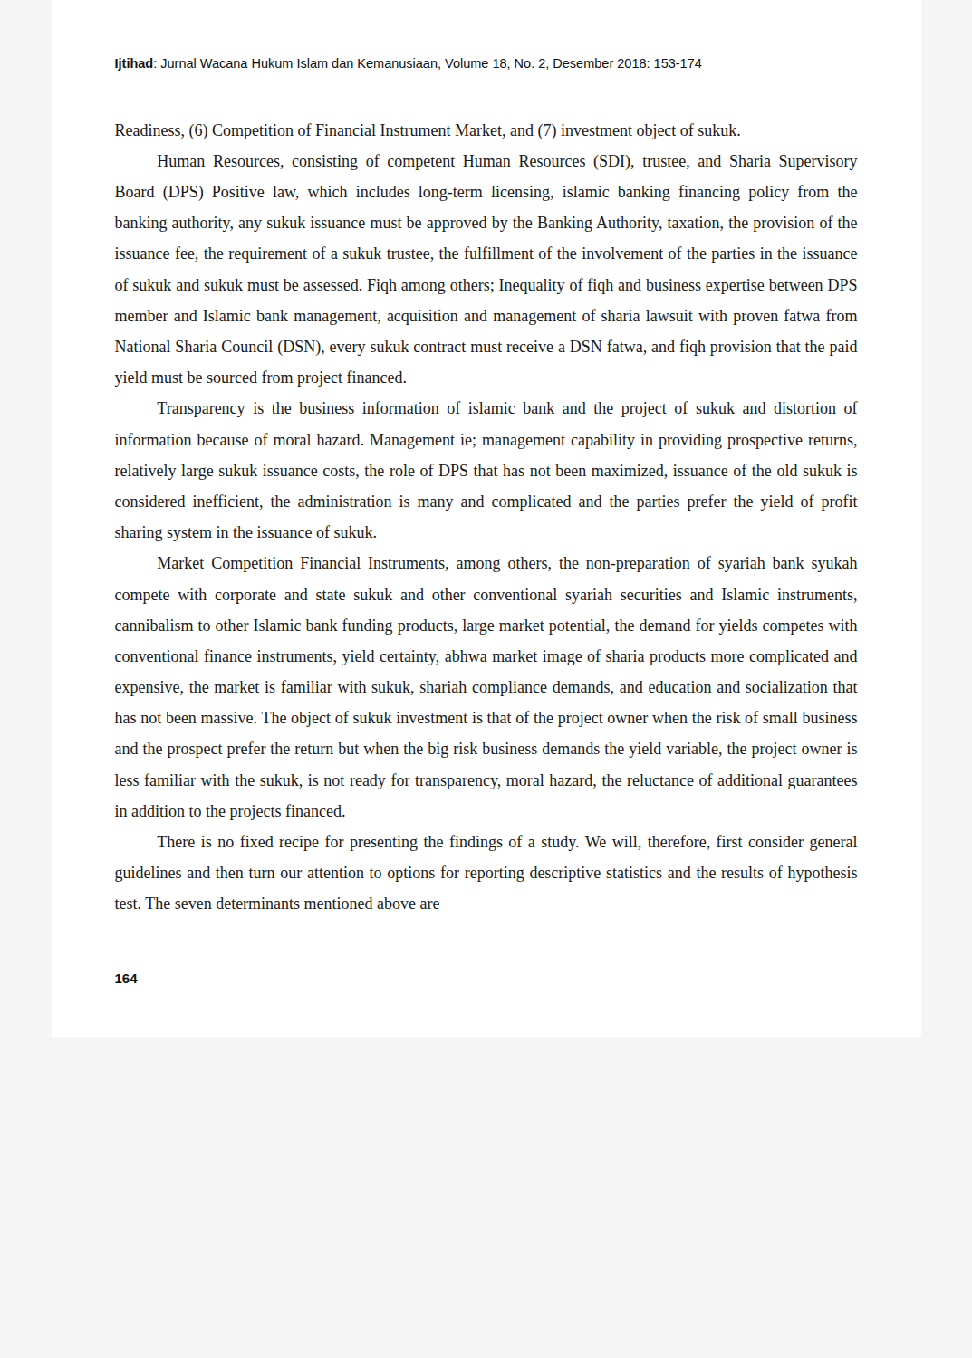Ijtihad: Jurnal Wacana Hukum Islam dan Kemanusiaan, Volume 18, No. 2, Desember 2018: 153-174
Readiness, (6) Competition of Financial Instrument Market, and (7) investment object of sukuk.
Human Resources, consisting of competent Human Resources (SDI), trustee, and Sharia Supervisory Board (DPS) Positive law, which includes long-term licensing, islamic banking financing policy from the banking authority, any sukuk issuance must be approved by the Banking Authority, taxation, the provision of the issuance fee, the requirement of a sukuk trustee, the fulfillment of the involvement of the parties in the issuance of sukuk and sukuk must be assessed. Fiqh among others; Inequality of fiqh and business expertise between DPS member and Islamic bank management, acquisition and management of sharia lawsuit with proven fatwa from National Sharia Council (DSN), every sukuk contract must receive a DSN fatwa, and fiqh provision that the paid yield must be sourced from project financed.
Transparency is the business information of islamic bank and the project of sukuk and distortion of information because of moral hazard. Management ie; management capability in providing prospective returns, relatively large sukuk issuance costs, the role of DPS that has not been maximized, issuance of the old sukuk is considered inefficient, the administration is many and complicated and the parties prefer the yield of profit sharing system in the issuance of sukuk.
Market Competition Financial Instruments, among others, the non-preparation of syariah bank syukah compete with corporate and state sukuk and other conventional syariah securities and Islamic instruments, cannibalism to other Islamic bank funding products, large market potential, the demand for yields competes with conventional finance instruments, yield certainty, abhwa market image of sharia products more complicated and expensive, the market is familiar with sukuk, shariah compliance demands, and education and socialization that has not been massive. The object of sukuk investment is that of the project owner when the risk of small business and the prospect prefer the return but when the big risk business demands the yield variable, the project owner is less familiar with the sukuk, is not ready for transparency, moral hazard, the reluctance of additional guarantees in addition to the projects financed.
There is no fixed recipe for presenting the findings of a study. We will, therefore, first consider general guidelines and then turn our attention to options for reporting descriptive statistics and the results of hypothesis test. The seven determinants mentioned above are
164